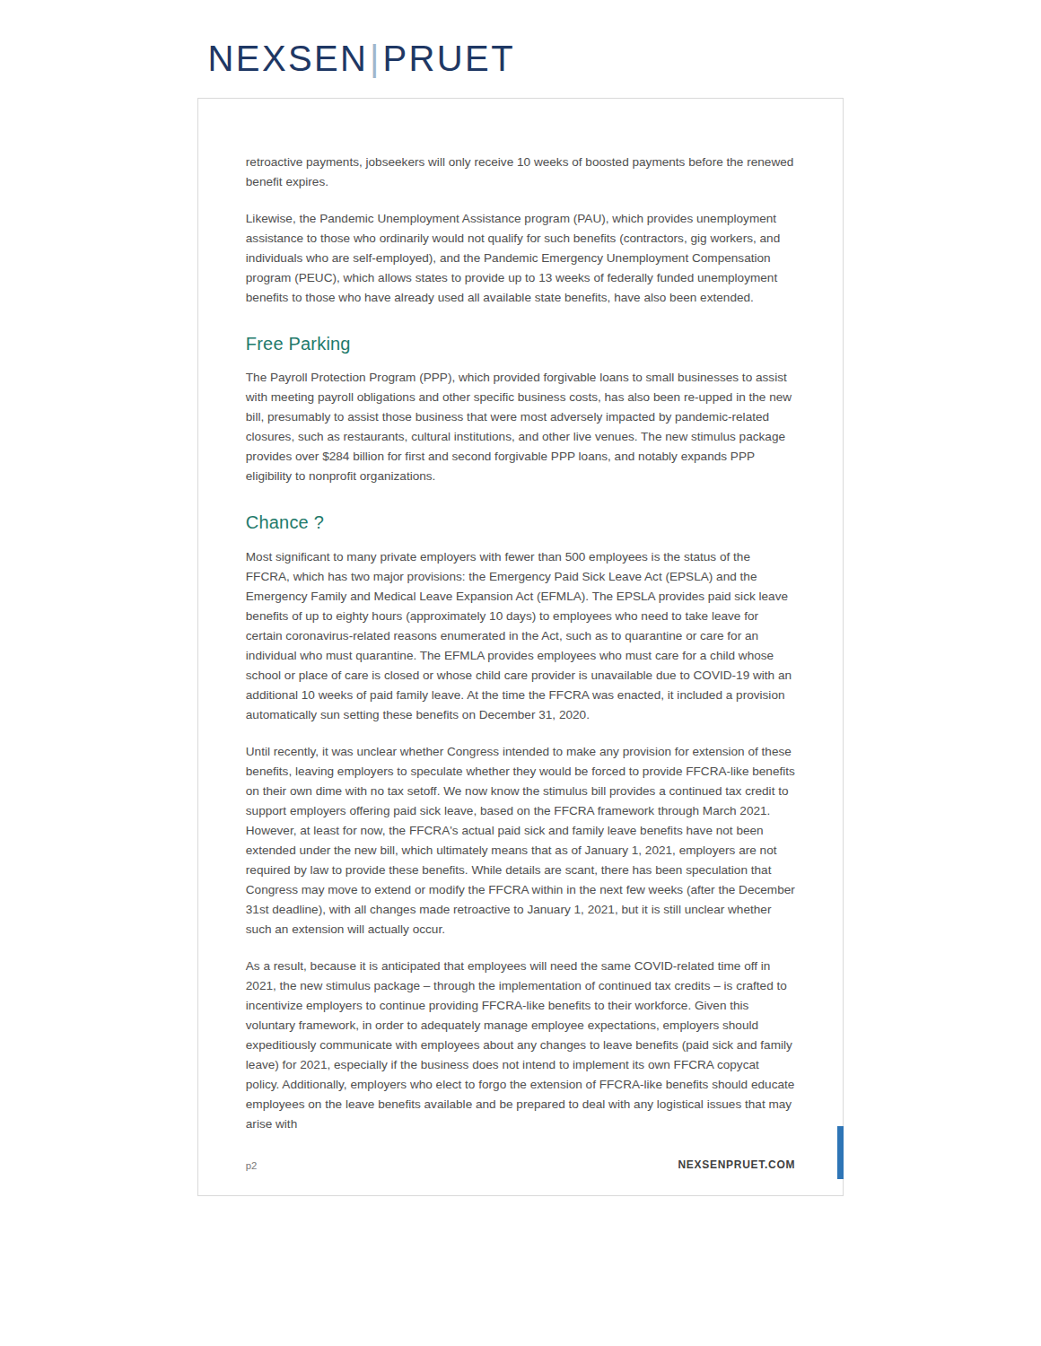NEXSEN|PRUET
retroactive payments, jobseekers will only receive 10 weeks of boosted payments before the renewed benefit expires.
Likewise, the Pandemic Unemployment Assistance program (PAU), which provides unemployment assistance to those who ordinarily would not qualify for such benefits (contractors, gig workers, and individuals who are self-employed), and the Pandemic Emergency Unemployment Compensation program (PEUC), which allows states to provide up to 13 weeks of federally funded unemployment benefits to those who have already used all available state benefits, have also been extended.
Free Parking
The Payroll Protection Program (PPP), which provided forgivable loans to small businesses to assist with meeting payroll obligations and other specific business costs, has also been re-upped in the new bill, presumably to assist those business that were most adversely impacted by pandemic-related closures, such as restaurants, cultural institutions, and other live venues. The new stimulus package provides over $284 billion for first and second forgivable PPP loans, and notably expands PPP eligibility to nonprofit organizations.
Chance ?
Most significant to many private employers with fewer than 500 employees is the status of the FFCRA, which has two major provisions: the Emergency Paid Sick Leave Act (EPSLA) and the Emergency Family and Medical Leave Expansion Act (EFMLA). The EPSLA provides paid sick leave benefits of up to eighty hours (approximately 10 days) to employees who need to take leave for certain coronavirus-related reasons enumerated in the Act, such as to quarantine or care for an individual who must quarantine. The EFMLA provides employees who must care for a child whose school or place of care is closed or whose child care provider is unavailable due to COVID-19 with an additional 10 weeks of paid family leave. At the time the FFCRA was enacted, it included a provision automatically sun setting these benefits on December 31, 2020.
Until recently, it was unclear whether Congress intended to make any provision for extension of these benefits, leaving employers to speculate whether they would be forced to provide FFCRA-like benefits on their own dime with no tax setoff. We now know the stimulus bill provides a continued tax credit to support employers offering paid sick leave, based on the FFCRA framework through March 2021. However, at least for now, the FFCRA's actual paid sick and family leave benefits have not been extended under the new bill, which ultimately means that as of January 1, 2021, employers are not required by law to provide these benefits. While details are scant, there has been speculation that Congress may move to extend or modify the FFCRA within in the next few weeks (after the December 31st deadline), with all changes made retroactive to January 1, 2021, but it is still unclear whether such an extension will actually occur.
As a result, because it is anticipated that employees will need the same COVID-related time off in 2021, the new stimulus package – through the implementation of continued tax credits – is crafted to incentivize employers to continue providing FFCRA-like benefits to their workforce. Given this voluntary framework, in order to adequately manage employee expectations, employers should expeditiously communicate with employees about any changes to leave benefits (paid sick and family leave) for 2021, especially if the business does not intend to implement its own FFCRA copycat policy. Additionally, employers who elect to forgo the extension of FFCRA-like benefits should educate employees on the leave benefits available and be prepared to deal with any logistical issues that may arise with
p2 NEXSENPRUET.COM